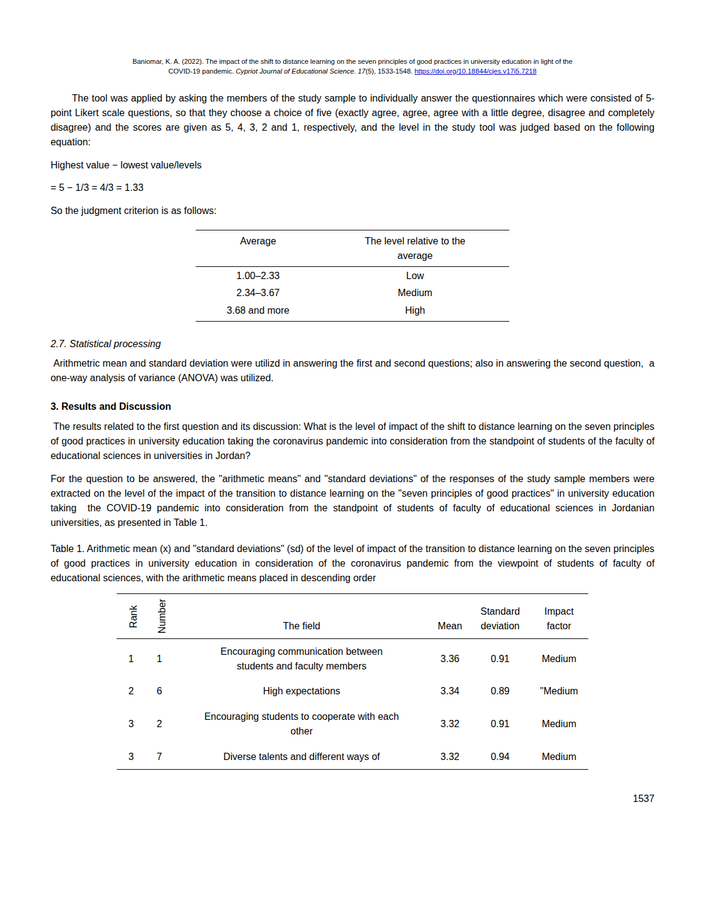Baniomar, K. A. (2022). The impact of the shift to distance learning on the seven principles of good practices in university education in light of the
COVID-19 pandemic. Cypriot Journal of Educational Science. 17(5), 1533-1548. https://doi.org/10.18844/cjes.v17i5.7218
The tool was applied by asking the members of the study sample to individually answer the questionnaires which were consisted of 5-point Likert scale questions, so that they choose a choice of five (exactly agree, agree, agree with a little degree, disagree and completely disagree) and the scores are given as 5, 4, 3, 2 and 1, respectively, and the level in the study tool was judged based on the following equation:
Highest value − lowest value/levels
= 5 − 1/3 = 4/3 = 1.33
So the judgment criterion is as follows:
| Average | The level relative to the average |
| --- | --- |
| 1.00–2.33 | Low |
| 2.34–3.67 | Medium |
| 3.68 and more | High |
2.7. Statistical processing
Arithmetric mean and standard deviation were utilizd in answering the first and second questions; also in answering the second question, a one-way analysis of variance (ANOVA) was utilized.
3. Results and Discussion
The results related to the first question and its discussion: What is the level of impact of the shift to distance learning on the seven principles of good practices in university education taking the coronavirus pandemic into consideration from the standpoint of students of the faculty of educational sciences in universities in Jordan?
For the question to be answered, the "arithmetic means" and "standard deviations" of the responses of the study sample members were extracted on the level of the impact of the transition to distance learning on the "seven principles of good practices" in university education taking the COVID-19 pandemic into consideration from the standpoint of students of faculty of educational sciences in Jordanian universities, as presented in Table 1.
Table 1. Arithmetic mean (x) and "standard deviations" (sd) of the level of impact of the transition to distance learning on the seven principles of good practices in university education in consideration of the coronavirus pandemic from the viewpoint of students of faculty of educational sciences, with the arithmetic means placed in descending order
| Rank | Number | The field | Mean | Standard deviation | Impact factor |
| --- | --- | --- | --- | --- | --- |
| 1 | 1 | Encouraging communication between students and faculty members | 3.36 | 0.91 | Medium |
| 2 | 6 | High expectations | 3.34 | 0.89 | "Medium |
| 3 | 2 | Encouraging students to cooperate with each other | 3.32 | 0.91 | Medium |
| 3 | 7 | Diverse talents and different ways of | 3.32 | 0.94 | Medium |
1537